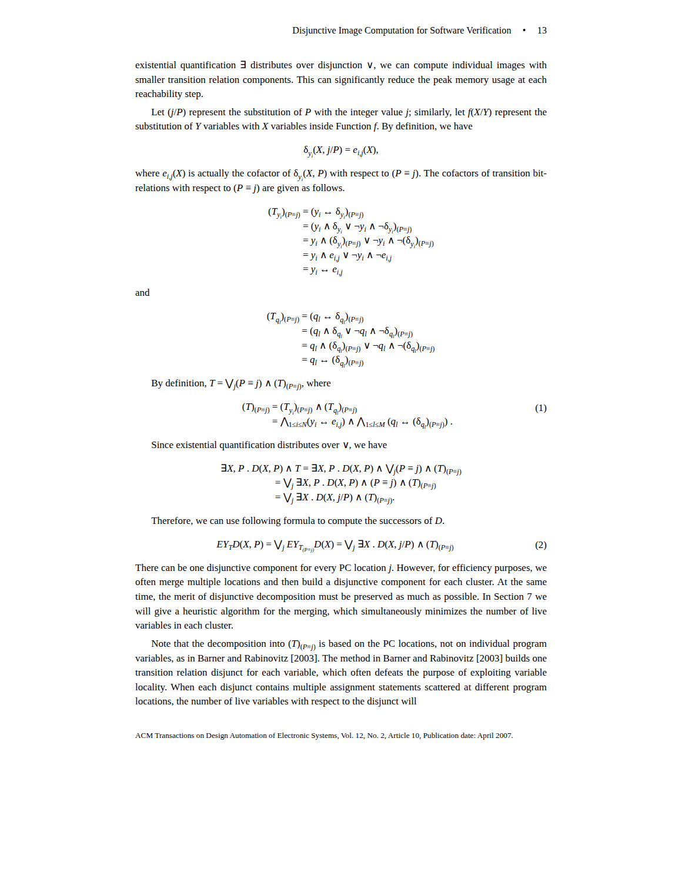Disjunctive Image Computation for Software Verification•13
existential quantification ∃ distributes over disjunction ∨, we can compute individual images with smaller transition relation components. This can significantly reduce the peak memory usage at each reachability step.
Let (j/P) represent the substitution of P with the integer value j; similarly, let f(X/Y) represent the substitution of Y variables with X variables inside Function f. By definition, we have
δyi(X, j/P) = ei,j(X),
where ei,j(X) is actually the cofactor of δyi(X, P) with respect to (P ≡ j). The cofactors of transition bit-relations with respect to (P ≡ j) are given as follows.
(Tyi)(P≡j) = (yi ↔ δyi)(P≡j) = (yi ∧ δyi ∨ ¬yi ∧ ¬δyi)(P≡j) = yi ∧ (δyi)(P≡j) ∨ ¬yi ∧ ¬(δyi)(P≡j) = yi ∧ ei,j ∨ ¬yi ∧ ¬ei,j = yi ↔ ei,j
and
(Tql)(P≡j) = (ql ↔ δql)(P≡j) = (ql ∧ δql ∨ ¬ql ∧ ¬δql)(P≡j) = ql ∧ (δql)(P≡j) ∨ ¬ql ∧ ¬(δql)(P≡j) = ql ↔ (δql)(P≡j)
By definition, T = ⋁j(P ≡ j) ∧ (T)(P≡j), where
(1) (T)(P≡j) = (Tyi)(P≡j) ∧ (Tql)(P≡j) = ⋀1≤i≤N(yi ↔ ei,j) ∧ ⋀1≤l≤M (ql ↔ (δql)(P≡j)) .
Since existential quantification distributes over ∨, we have
∃X, P . D(X, P) ∧ T = ∃X, P . D(X, P) ∧ ⋁j(P ≡ j) ∧ (T)(P≡j) = ⋁j ∃X, P . D(X, P) ∧ (P ≡ j) ∧ (T)(P≡j) = ⋁j ∃X . D(X, j/P) ∧ (T)(P≡j).
Therefore, we can use following formula to compute the successors of D.
(2) EYTD(X, P) = ⋁j EYT(P≡j)D(X) = ⋁j ∃X . D(X, j/P) ∧ (T)(P≡j)
There can be one disjunctive component for every PC location j. However, for efficiency purposes, we often merge multiple locations and then build a disjunctive component for each cluster. At the same time, the merit of disjunctive decomposition must be preserved as much as possible. In Section 7 we will give a heuristic algorithm for the merging, which simultaneously minimizes the number of live variables in each cluster.
Note that the decomposition into (T)(P≡j) is based on the PC locations, not on individual program variables, as in Barner and Rabinovitz [2003]. The method in Barner and Rabinovitz [2003] builds one transition relation disjunct for each variable, which often defeats the purpose of exploiting variable locality. When each disjunct contains multiple assignment statements scattered at different program locations, the number of live variables with respect to the disjunct will
ACM Transactions on Design Automation of Electronic Systems, Vol. 12, No. 2, Article 10, Publication date: April 2007.